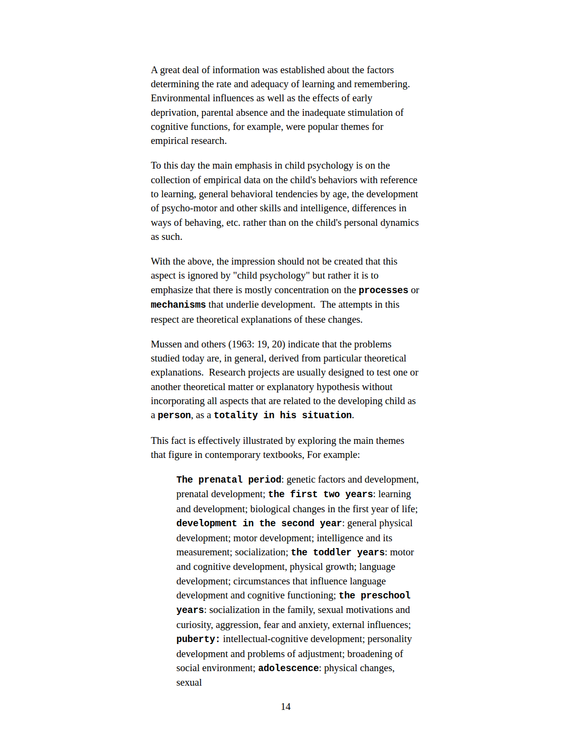A great deal of information was established about the factors determining the rate and adequacy of learning and remembering. Environmental influences as well as the effects of early deprivation, parental absence and the inadequate stimulation of cognitive functions, for example, were popular themes for empirical research.
To this day the main emphasis in child psychology is on the collection of empirical data on the child's behaviors with reference to learning, general behavioral tendencies by age, the development of psycho-motor and other skills and intelligence, differences in ways of behaving, etc. rather than on the child's personal dynamics as such.
With the above, the impression should not be created that this aspect is ignored by "child psychology" but rather it is to emphasize that there is mostly concentration on the processes or mechanisms that underlie development. The attempts in this respect are theoretical explanations of these changes.
Mussen and others (1963: 19, 20) indicate that the problems studied today are, in general, derived from particular theoretical explanations. Research projects are usually designed to test one or another theoretical matter or explanatory hypothesis without incorporating all aspects that are related to the developing child as a person, as a totality in his situation.
This fact is effectively illustrated by exploring the main themes that figure in contemporary textbooks, For example:
The prenatal period: genetic factors and development, prenatal development; the first two years: learning and development; biological changes in the first year of life; development in the second year: general physical development; motor development; intelligence and its measurement; socialization; the toddler years: motor and cognitive development, physical growth; language development; circumstances that influence language development and cognitive functioning; the preschool years: socialization in the family, sexual motivations and curiosity, aggression, fear and anxiety, external influences; puberty: intellectual-cognitive development; personality development and problems of adjustment; broadening of social environment; adolescence: physical changes, sexual
14